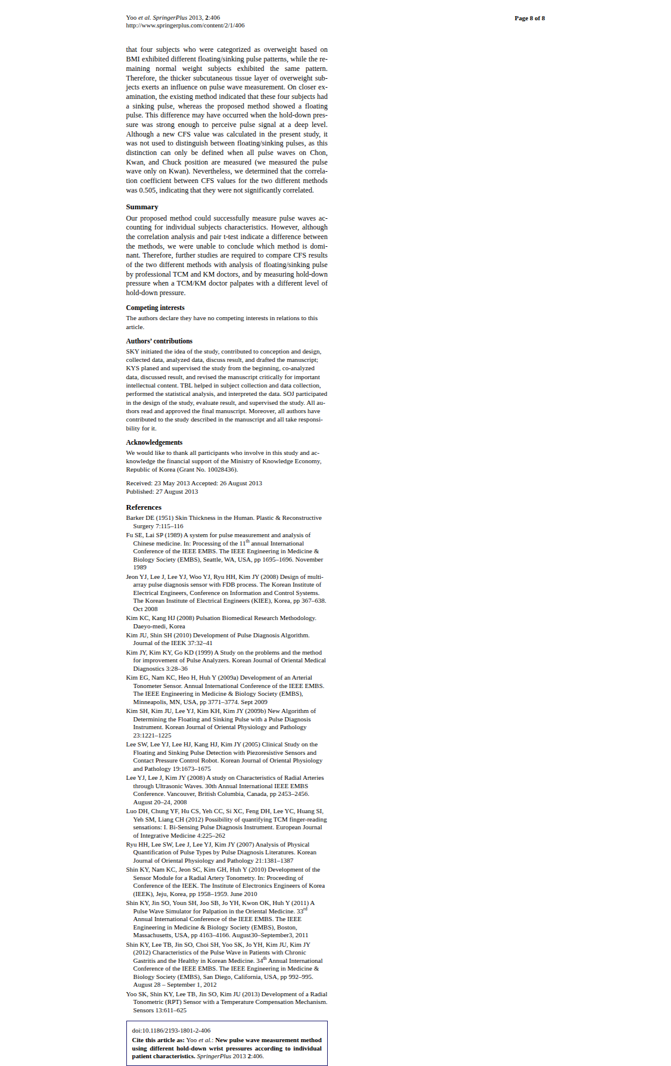Yoo et al. SpringerPlus 2013, 2:406
http://www.springerplus.com/content/2/1/406
Page 8 of 8
that four subjects who were categorized as overweight based on BMI exhibited different floating/sinking pulse patterns, while the remaining normal weight subjects exhibited the same pattern. Therefore, the thicker subcutaneous tissue layer of overweight subjects exerts an influence on pulse wave measurement. On closer examination, the existing method indicated that these four subjects had a sinking pulse, whereas the proposed method showed a floating pulse. This difference may have occurred when the hold-down pressure was strong enough to perceive pulse signal at a deep level. Although a new CFS value was calculated in the present study, it was not used to distinguish between floating/sinking pulses, as this distinction can only be defined when all pulse waves on Chon, Kwan, and Chuck position are measured (we measured the pulse wave only on Kwan). Nevertheless, we determined that the correlation coefficient between CFS values for the two different methods was 0.505, indicating that they were not significantly correlated.
Summary
Our proposed method could successfully measure pulse waves accounting for individual subjects characteristics. However, although the correlation analysis and pair t-test indicate a difference between the methods, we were unable to conclude which method is dominant. Therefore, further studies are required to compare CFS results of the two different methods with analysis of floating/sinking pulse by professional TCM and KM doctors, and by measuring hold-down pressure when a TCM/KM doctor palpates with a different level of hold-down pressure.
Competing interests
The authors declare they have no competing interests in relations to this article.
Authors’ contributions
SKY initiated the idea of the study, contributed to conception and design, collected data, analyzed data, discuss result, and drafted the manuscript; KYS planed and supervised the study from the beginning, co-analyzed data, discussed result, and revised the manuscript critically for important intellectual content. TBL helped in subject collection and data collection, performed the statistical analysis, and interpreted the data. SOJ participated in the design of the study, evaluate result, and supervised the study. All authors read and approved the final manuscript. Moreover, all authors have contributed to the study described in the manuscript and all take responsibility for it.
Acknowledgements
We would like to thank all participants who involve in this study and acknowledge the financial support of the Ministry of Knowledge Economy, Republic of Korea (Grant No. 10028436).
Received: 23 May 2013 Accepted: 26 August 2013
Published: 27 August 2013
References
Barker DE (1951) Skin Thickness in the Human. Plastic & Reconstructive Surgery 7:115–116
Fu SE, Lai SP (1989) A system for pulse measurement and analysis of Chinese medicine. In: Processing of the 11th annual International Conference of the IEEE EMBS. The IEEE Engineering in Medicine & Biology Society (EMBS), Seattle, WA, USA, pp 1695–1696. November 1989
Jeon YJ, Lee J, Lee YJ, Woo YJ, Ryu HH, Kim JY (2008) Design of multi-array pulse diagnosis sensor with FDB process. The Korean Institute of Electrical Engineers, Conference on Information and Control Systems. The Korean Institute of Electrical Engineers (KIEE), Korea, pp 367–638. Oct 2008
Kim KC, Kang HJ (2008) Pulsation Biomedical Research Methodology. Daeyo-medi, Korea
Kim JU, Shin SH (2010) Development of Pulse Diagnosis Algorithm. Journal of the IEEK 37:32–41
Kim JY, Kim KY, Go KD (1999) A Study on the problems and the method for improvement of Pulse Analyzers. Korean Journal of Oriental Medical Diagnostics 3:28–36
Kim EG, Nam KC, Heo H, Huh Y (2009a) Development of an Arterial Tonometer Sensor. Annual International Conference of the IEEE EMBS. The IEEE Engineering in Medicine & Biology Society (EMBS), Minneapolis, MN, USA, pp 3771–3774. Sept 2009
Kim SH, Kim JU, Lee YJ, Kim KH, Kim JY (2009b) New Algorithm of Determining the Floating and Sinking Pulse with a Pulse Diagnosis Instrument. Korean Journal of Oriental Physiology and Pathology 23:1221–1225
Lee SW, Lee YJ, Lee HJ, Kang HJ, Kim JY (2005) Clinical Study on the Floating and Sinking Pulse Detection with Piezoresistive Sensors and Contact Pressure Control Robot. Korean Journal of Oriental Physiology and Pathology 19:1673–1675
Lee YJ, Lee J, Kim JY (2008) A study on Characteristics of Radial Arteries through Ultrasonic Waves. 30th Annual International IEEE EMBS Conference. Vancouver, British Columbia, Canada, pp 2453–2456. August 20–24, 2008
Luo DH, Chung YF, Hu CS, Yeh CC, Si XC, Feng DH, Lee YC, Huang SI, Yeh SM, Liang CH (2012) Possibility of quantifying TCM finger-reading sensations: I. Bi-Sensing Pulse Diagnosis Instrument. European Journal of Integrative Medicine 4:225–262
Ryu HH, Lee SW, Lee J, Lee YJ, Kim JY (2007) Analysis of Physical Quantification of Pulse Types by Pulse Diagnosis Literatures. Korean Journal of Oriental Physiology and Pathology 21:1381–1387
Shin KY, Nam KC, Jeon SC, Kim GH, Huh Y (2010) Development of the Sensor Module for a Radial Artery Tonometry. In: Proceeding of Conference of the IEEK. The Institute of Electronics Engineers of Korea (IEEK), Jeju, Korea, pp 1958–1959. June 2010
Shin KY, Jin SO, Youn SH, Joo SB, Jo YH, Kwon OK, Huh Y (2011) A Pulse Wave Simulator for Palpation in the Oriental Medicine. 33rd Annual International Conference of the IEEE EMBS. The IEEE Engineering in Medicine & Biology Society (EMBS), Boston, Massachusetts, USA, pp 4163–4166. August30–September3, 2011
Shin KY, Lee TB, Jin SO, Choi SH, Yoo SK, Jo YH, Kim JU, Kim JY (2012) Characteristics of the Pulse Wave in Patients with Chronic Gastritis and the Healthy in Korean Medicine. 34th Annual International Conference of the IEEE EMBS. The IEEE Engineering in Medicine & Biology Society (EMBS), San Diego, California, USA, pp 992–995. August 28 – September 1, 2012
Yoo SK, Shin KY, Lee TB, Jin SO, Kim JU (2013) Development of a Radial Tonometric (RPT) Sensor with a Temperature Compensation Mechanism. Sensors 13:611–625
doi:10.1186/2193-1801-2-406
Cite this article as: Yoo et al.: New pulse wave measurement method using different hold-down wrist pressures according to individual patient characteristics. SpringerPlus 2013 2:406.